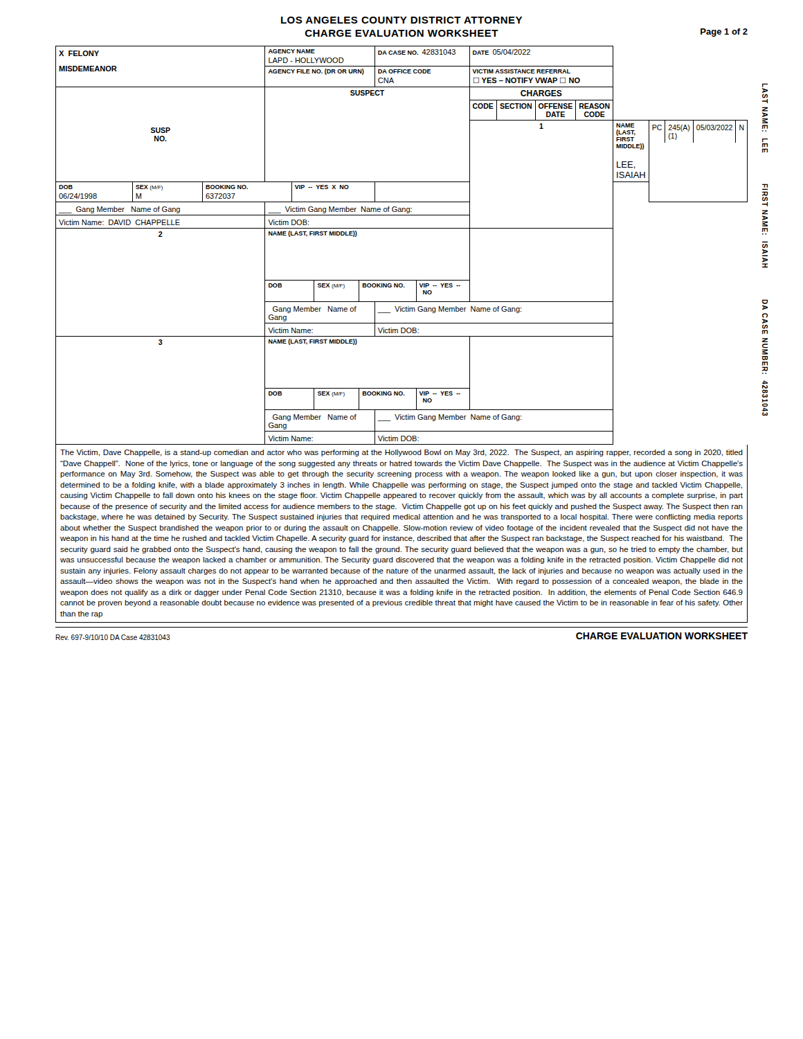LOS ANGELES COUNTY DISTRICT ATTORNEY
CHARGE EVALUATION WORKSHEET
Page 1 of 2
LAST NAME: LEE FIRST NAME: ISAIAH DA CASE NUMBER: 42831043
| X FELONY MISDEMEANOR | Agency Name LAPD - HOLLYWOOD | DA Case No. 42831043 | Date 05/04/2022 |
| Agency File No. (DR or URN) | DA Office Code CNA | Victim Assistance Referral ☐ YES – NOTIFY VWAP ☐ NO |
| SUSP NO. | SUSPECT | / CHARGES / / CODE / SECTION / OFFENSE DATE / REASON CODE / |
| 1 | Name (Last, First Middle)) LEE, ISAIAH | / PC / 245(A)(1) / 05/03/2022 / N / |
| / DOB 06/24/1998 / SEX (M/F) M / Booking No. 6372037 / VIP -- Yes X No / |
| ___ Gang Member Name of Gang | ___ Victim Gang Member Name of Gang: |
| Victim Name: DAVID CHAPPELLE | Victim DOB: |
| 2 | Name (Last, First Middle)) | |
| / DOB / SEX (M/F) / Booking No. / VIP -- Yes -- No / |
| Gang Member Name of Gang | ___ Victim Gang Member Name of Gang: |
| Victim Name: | Victim DOB: |
| 3 | Name (Last, First Middle)) | |
| / DOB / SEX (M/F) / Booking No. / VIP -- Yes -- No / |
| Gang Member Name of Gang | ___ Victim Gang Member Name of Gang: |
| Victim Name: | Victim DOB: |
The Victim, Dave Chappelle, is a stand-up comedian and actor who was performing at the Hollywood Bowl on May 3rd, 2022. The Suspect, an aspiring rapper, recorded a song in 2020, titled “Dave Chappell”. None of the lyrics, tone or language of the song suggested any threats or hatred towards the Victim Dave Chappelle. The Suspect was in the audience at Victim Chappelle's performance on May 3rd. Somehow, the Suspect was able to get through the security screening process with a weapon. The weapon looked like a gun, but upon closer inspection, it was determined to be a folding knife, with a blade approximately 3 inches in length. While Chappelle was performing on stage, the Suspect jumped onto the stage and tackled Victim Chappelle, causing Victim Chappelle to fall down onto his knees on the stage floor. Victim Chappelle appeared to recover quickly from the assault, which was by all accounts a complete surprise, in part because of the presence of security and the limited access for audience members to the stage. Victim Chappelle got up on his feet quickly and pushed the Suspect away. The Suspect then ran backstage, where he was detained by Security. The Suspect sustained injuries that required medical attention and he was transported to a local hospital. There were conflicting media reports about whether the Suspect brandished the weapon prior to or during the assault on Chappelle. Slow-motion review of video footage of the incident revealed that the Suspect did not have the weapon in his hand at the time he rushed and tackled Victim Chapelle. A security guard for instance, described that after the Suspect ran backstage, the Suspect reached for his waistband. The security guard said he grabbed onto the Suspect's hand, causing the weapon to fall the ground. The security guard believed that the weapon was a gun, so he tried to empty the chamber, but was unsuccessful because the weapon lacked a chamber or ammunition. The Security guard discovered that the weapon was a folding knife in the retracted position. Victim Chappelle did not sustain any injuries. Felony assault charges do not appear to be warranted because of the nature of the unarmed assault, the lack of injuries and because no weapon was actually used in the assault—video shows the weapon was not in the Suspect's hand when he approached and then assaulted the Victim. With regard to possession of a concealed weapon, the blade in the weapon does not qualify as a dirk or dagger under Penal Code Section 21310, because it was a folding knife in the retracted position. In addition, the elements of Penal Code Section 646.9 cannot be proven beyond a reasonable doubt because no evidence was presented of a previous credible threat that might have caused the Victim to be in reasonable in fear of his safety. Other than the rap
Rev. 697-9/10/10 DA Case 42831043
CHARGE EVALUATION WORKSHEET